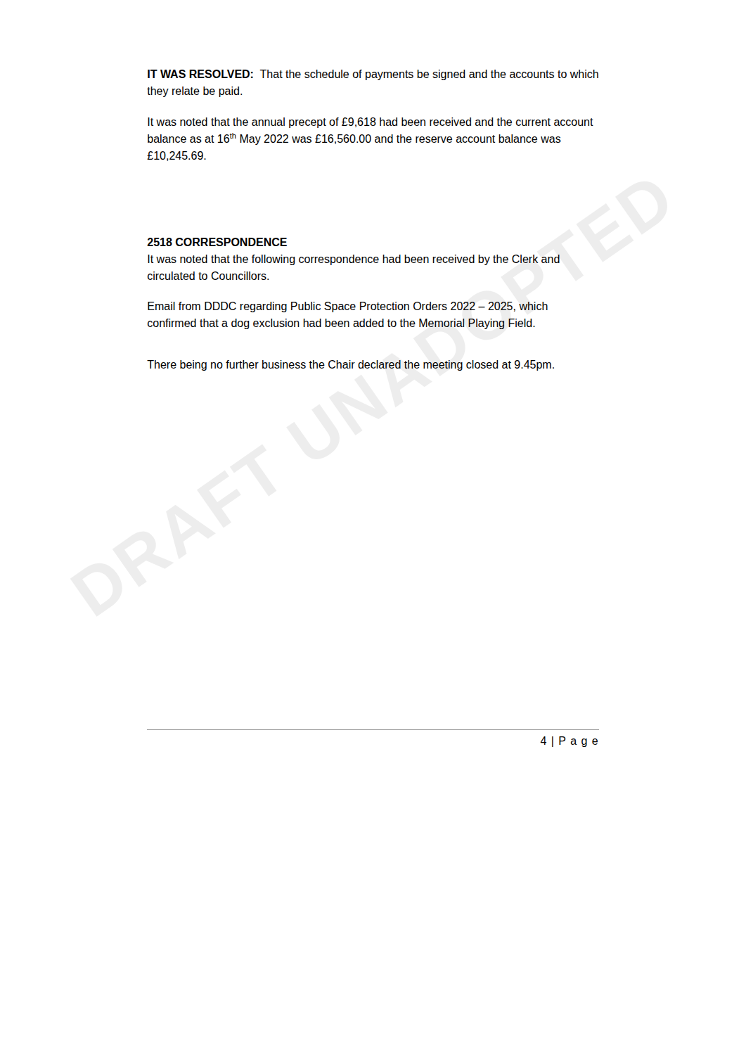DRAFT UNADOPTED
IT WAS RESOLVED: That the schedule of payments be signed and the accounts to which they relate be paid.
It was noted that the annual precept of £9,618 had been received and the current account balance as at 16th May 2022 was £16,560.00 and the reserve account balance was £10,245.69.
2518 CORRESPONDENCE
It was noted that the following correspondence had been received by the Clerk and circulated to Councillors.
Email from DDDC regarding Public Space Protection Orders 2022 – 2025, which confirmed that a dog exclusion had been added to the Memorial Playing Field.
There being no further business the Chair declared the meeting closed at 9.45pm.
4 | P a g e